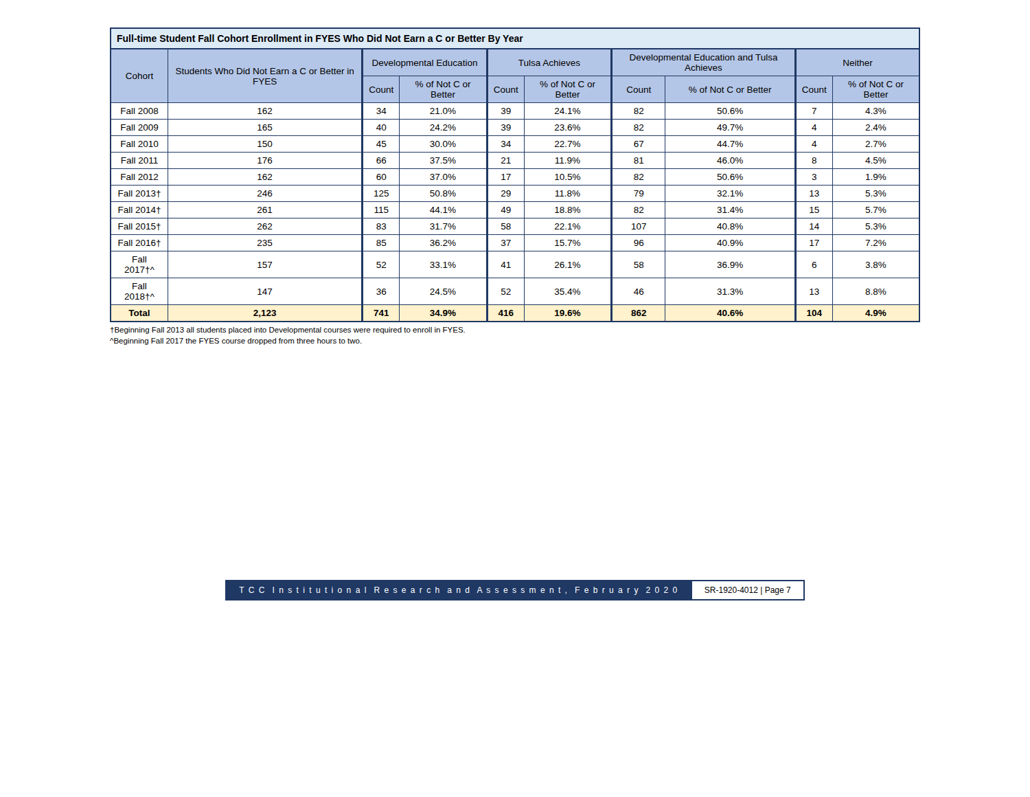Full-time Student Fall Cohort Enrollment in FYES Who Did Not Earn a C or Better By Year
| Cohort | Students Who Did Not Earn a C or Better in FYES | Developmental Education | Tulsa Achieves | Developmental Education and Tulsa Achieves | Neither |
| --- | --- | --- | --- | --- | --- |
| Count | % of Not C or Better | Count | % of Not C or Better | Count | % of Not C or Better | Count | % of Not C or Better |
| Fall 2008 | 162 | 34 | 21.0% | 39 | 24.1% | 82 | 50.6% | 7 | 4.3% |
| Fall 2009 | 165 | 40 | 24.2% | 39 | 23.6% | 82 | 49.7% | 4 | 2.4% |
| Fall 2010 | 150 | 45 | 30.0% | 34 | 22.7% | 67 | 44.7% | 4 | 2.7% |
| Fall 2011 | 176 | 66 | 37.5% | 21 | 11.9% | 81 | 46.0% | 8 | 4.5% |
| Fall 2012 | 162 | 60 | 37.0% | 17 | 10.5% | 82 | 50.6% | 3 | 1.9% |
| Fall 2013† | 246 | 125 | 50.8% | 29 | 11.8% | 79 | 32.1% | 13 | 5.3% |
| Fall 2014† | 261 | 115 | 44.1% | 49 | 18.8% | 82 | 31.4% | 15 | 5.7% |
| Fall 2015† | 262 | 83 | 31.7% | 58 | 22.1% | 107 | 40.8% | 14 | 5.3% |
| Fall 2016† | 235 | 85 | 36.2% | 37 | 15.7% | 96 | 40.9% | 17 | 7.2% |
| Fall 2017†^ | 157 | 52 | 33.1% | 41 | 26.1% | 58 | 36.9% | 6 | 3.8% |
| Fall 2018†^ | 147 | 36 | 24.5% | 52 | 35.4% | 46 | 31.3% | 13 | 8.8% |
| Total | 2,123 | 741 | 34.9% | 416 | 19.6% | 862 | 40.6% | 104 | 4.9% |
†Beginning Fall 2013 all students placed into Developmental courses were required to enroll in FYES.
^Beginning Fall 2017 the FYES course dropped from three hours to two.
T C C I n s t i t u t i o n a l R e s e a r c h a n d A s s e s s m e n t , F e b r u a r y 2 0 2 0
SR-1920-4012 | Page 7